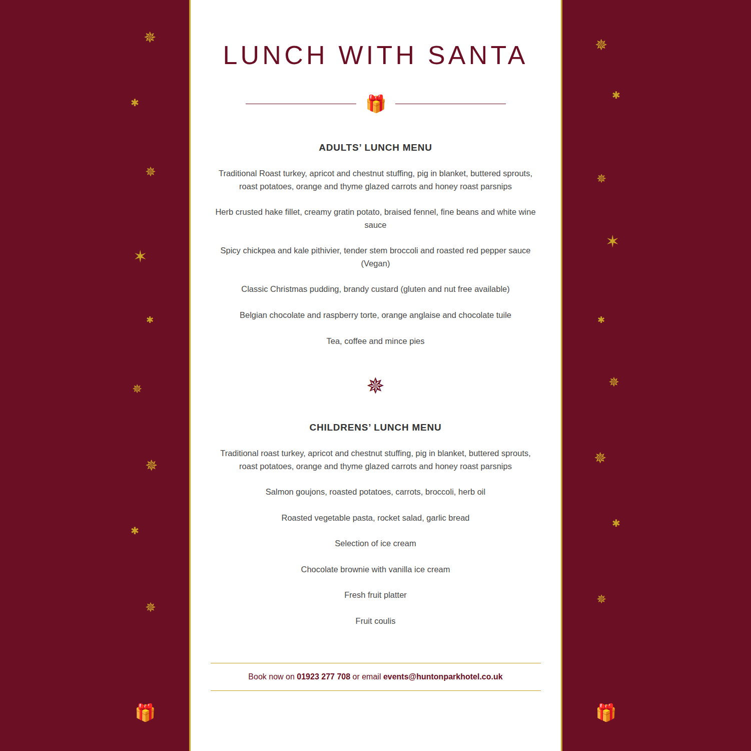✵ ✱ ✵ ✶ ✱ ✵ ✵ ✱ ✵ 🎁
✵ ✱ ✵ ✶ ✱ ✵ ✵ ✱ ✵ 🎁
Lunch with Santa
🎁
Adults’ Lunch Menu
Traditional Roast turkey, apricot and chestnut stuffing, pig in blanket, buttered sprouts,
roast potatoes, orange and thyme glazed carrots and honey roast parsnips
Herb crusted hake fillet, creamy gratin potato, braised fennel, fine beans and white wine sauce
Spicy chickpea and kale pithivier, tender stem broccoli and roasted red pepper sauce (Vegan)
Classic Christmas pudding, brandy custard (gluten and nut free available)
Belgian chocolate and raspberry torte, orange anglaise and chocolate tuile
Tea, coffee and mince pies
✵
Childrens’ Lunch Menu
Traditional roast turkey, apricot and chestnut stuffing, pig in blanket, buttered sprouts,
roast potatoes, orange and thyme glazed carrots and honey roast parsnips
Salmon goujons, roasted potatoes, carrots, broccoli, herb oil
Roasted vegetable pasta, rocket salad, garlic bread
Selection of ice cream
Chocolate brownie with vanilla ice cream
Fresh fruit platter
Fruit coulis
Book now on 01923 277 708 or email events@huntonparkhotel.co.uk